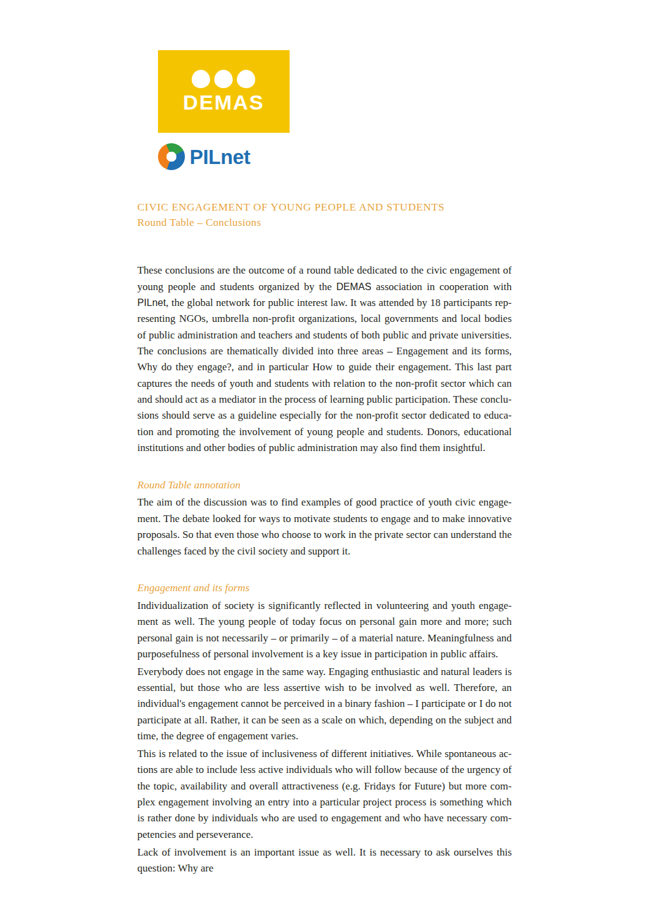DEMAS
PILnet
Civic engagement of young people and students Round Table – Conclusions
These conclusions are the outcome of a round table dedicated to the civic engagement of young people and students organized by the DEMAS association in cooperation with PILnet, the global network for public interest law. It was attended by 18 participants representing NGOs, umbrella non-profit organizations, local governments and local bodies of public administration and teachers and students of both public and private universities. The conclusions are thematically divided into three areas – Engagement and its forms, Why do they engage?, and in particular How to guide their engagement. This last part captures the needs of youth and students with relation to the non-profit sector which can and should act as a mediator in the process of learning public participation. These conclusions should serve as a guideline especially for the non-profit sector dedicated to education and promoting the involvement of young people and students. Donors, educational institutions and other bodies of public administration may also find them insightful.
Round Table annotation
The aim of the discussion was to find examples of good practice of youth civic engagement. The debate looked for ways to motivate students to engage and to make innovative proposals. So that even those who choose to work in the private sector can understand the challenges faced by the civil society and support it.
Engagement and its forms
Individualization of society is significantly reflected in volunteering and youth engagement as well. The young people of today focus on personal gain more and more; such personal gain is not necessarily – or primarily – of a material nature. Meaningfulness and purposefulness of personal involvement is a key issue in participation in public affairs.
Everybody does not engage in the same way. Engaging enthusiastic and natural leaders is essential, but those who are less assertive wish to be involved as well. Therefore, an individual's engagement cannot be perceived in a binary fashion – I participate or I do not participate at all. Rather, it can be seen as a scale on which, depending on the subject and time, the degree of engagement varies.
This is related to the issue of inclusiveness of different initiatives. While spontaneous actions are able to include less active individuals who will follow because of the urgency of the topic, availability and overall attractiveness (e.g. Fridays for Future) but more complex engagement involving an entry into a particular project process is something which is rather done by individuals who are used to engagement and who have necessary competencies and perseverance.
Lack of involvement is an important issue as well. It is necessary to ask ourselves this question: Why are